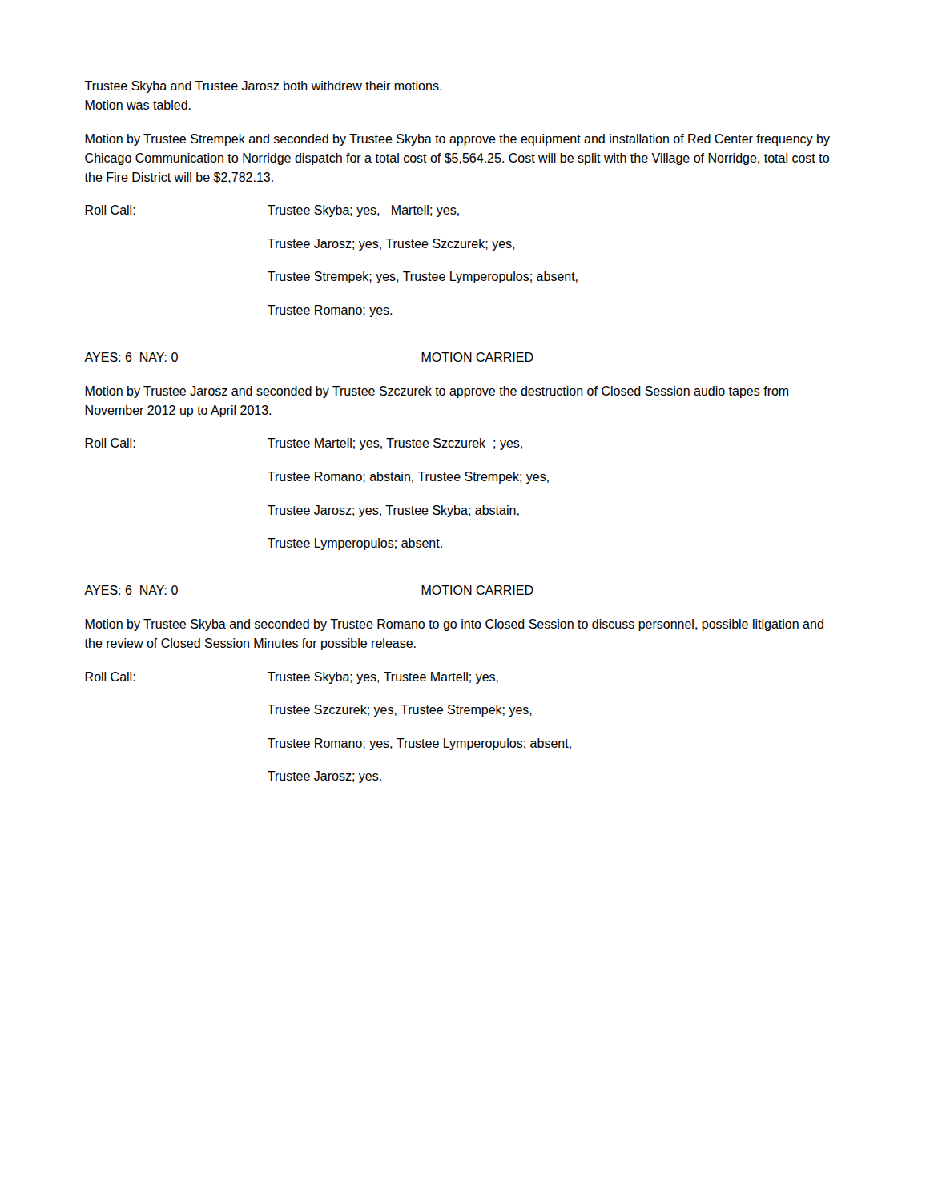Trustee Skyba and Trustee Jarosz both withdrew their motions.
Motion was tabled.
Motion by Trustee Strempek and seconded by Trustee Skyba to approve the equipment and installation of Red Center frequency by Chicago Communication to Norridge dispatch for a total cost of $5,564.25. Cost will be split with the Village of Norridge, total cost to the Fire District will be $2,782.13.
| Roll Call: | Trustee Skyba; yes, Martell; yes, |
| | Trustee Jarosz; yes, Trustee Szczurek; yes, |
| | Trustee Strempek; yes, Trustee Lymperopulos; absent, |
| | Trustee Romano; yes. |
| AYES: 6 NAY: 0 | MOTION CARRIED |
Motion by Trustee Jarosz and seconded by Trustee Szczurek to approve the destruction of Closed Session audio tapes from November 2012 up to April 2013.
| Roll Call: | Trustee Martell; yes, Trustee Szczurek ; yes, |
| | Trustee Romano; abstain, Trustee Strempek; yes, |
| | Trustee Jarosz; yes, Trustee Skyba; abstain, |
| | Trustee Lymperopulos; absent. |
| AYES: 6 NAY: 0 | MOTION CARRIED |
Motion by Trustee Skyba and seconded by Trustee Romano to go into Closed Session to discuss personnel, possible litigation and the review of Closed Session Minutes for possible release.
| Roll Call: | Trustee Skyba; yes, Trustee Martell; yes, |
| | Trustee Szczurek; yes, Trustee Strempek; yes, |
| | Trustee Romano; yes, Trustee Lymperopulos; absent, |
| | Trustee Jarosz; yes. |